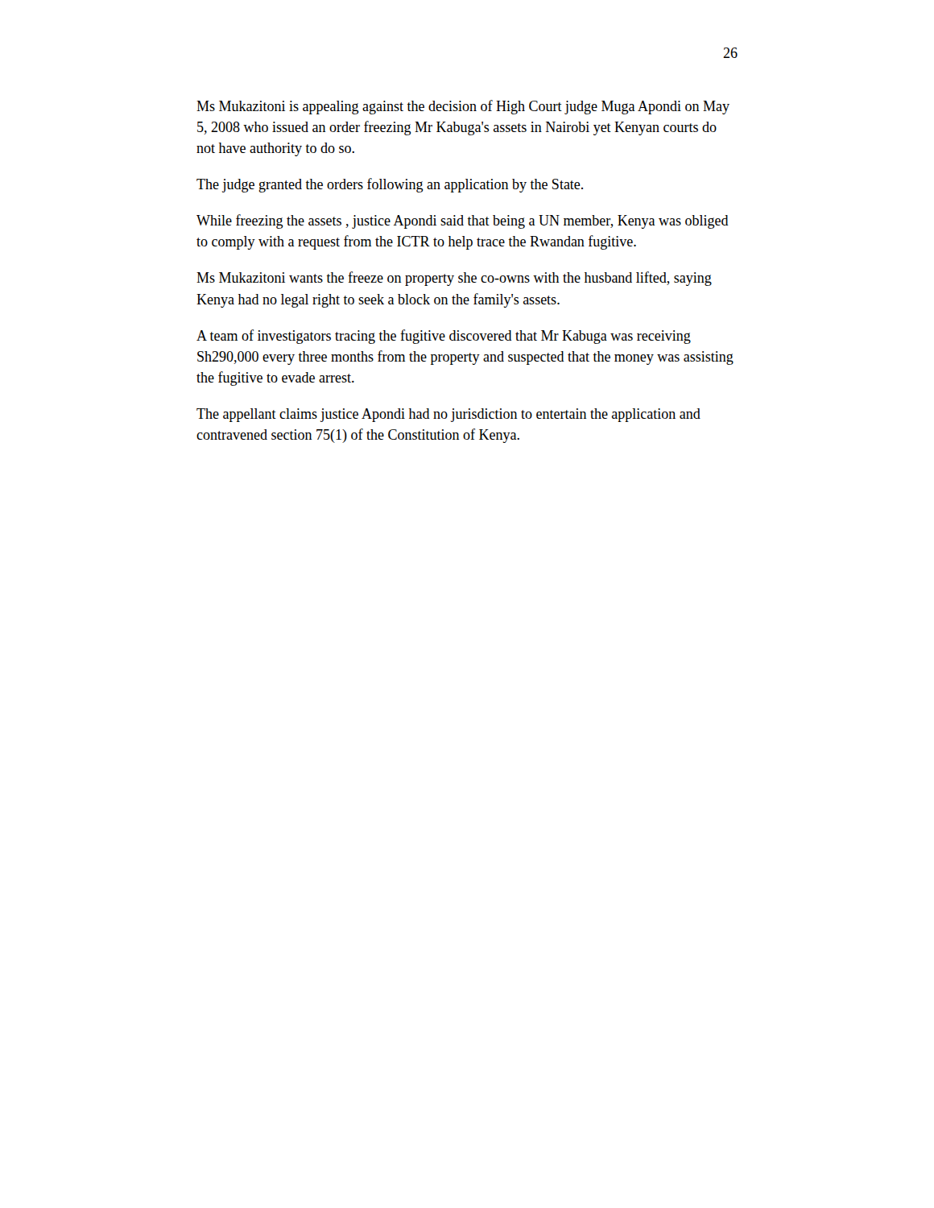26
Ms Mukazitoni is appealing against the decision of High Court judge Muga Apondi on May 5, 2008 who issued an order freezing Mr Kabuga's assets in Nairobi yet Kenyan courts do not have authority to do so.
The judge granted the orders following an application by the State.
While freezing the assets , justice Apondi said that being a UN member, Kenya was obliged to comply with a request from the ICTR to help trace the Rwandan fugitive.
Ms Mukazitoni wants the freeze on property she co-owns with the husband lifted, saying Kenya had no legal right to seek a block on the family's assets.
A team of investigators tracing the fugitive discovered that Mr Kabuga was receiving Sh290,000 every three months from the property and suspected that the money was assisting the fugitive to evade arrest.
The appellant claims justice Apondi had no jurisdiction to entertain the application and contravened section 75(1) of the Constitution of Kenya.